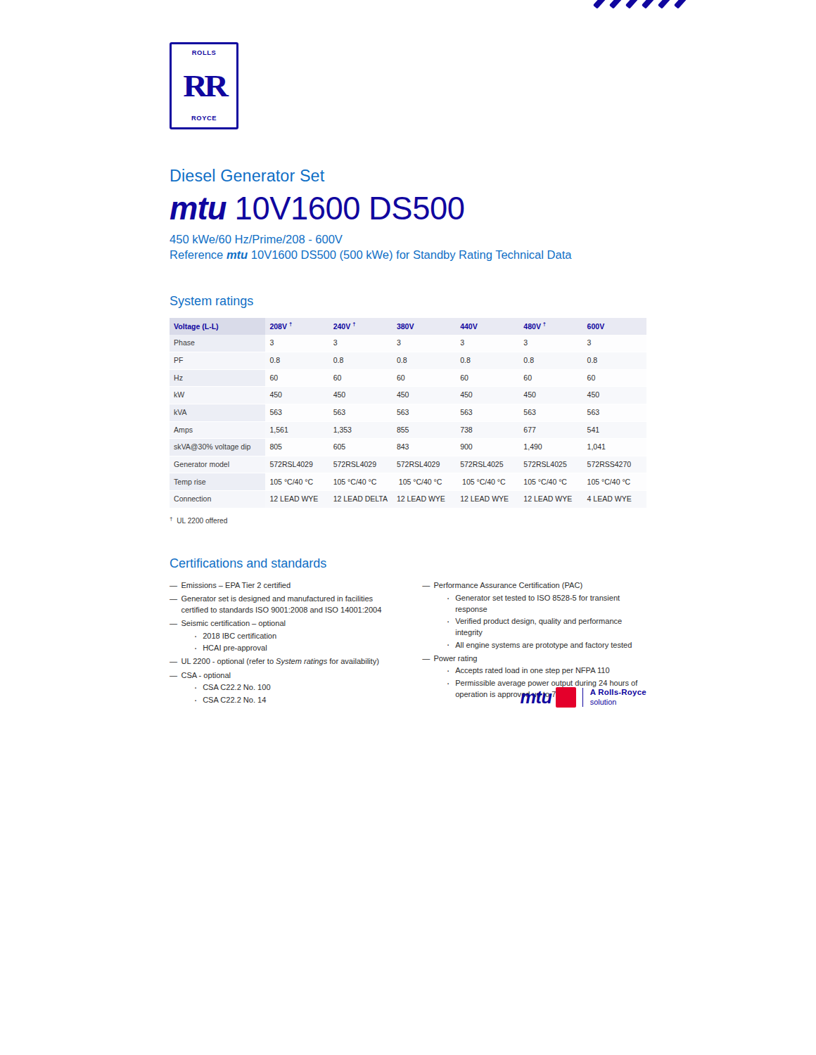ROLLS
RR
ROYCE
Diesel Generator Set
mtu 10V1600 DS500
450 kWe/60 Hz/Prime/208 - 600V
Reference mtu 10V1600 DS500 (500 kWe) for Standby Rating Technical Data
System ratings
| Voltage (L-L) | 208V † | 240V † | 380V | 440V | 480V † | 600V |
| --- | --- | --- | --- | --- | --- | --- |
| Phase | 3 | 3 | 3 | 3 | 3 | 3 |
| PF | 0.8 | 0.8 | 0.8 | 0.8 | 0.8 | 0.8 |
| Hz | 60 | 60 | 60 | 60 | 60 | 60 |
| kW | 450 | 450 | 450 | 450 | 450 | 450 |
| kVA | 563 | 563 | 563 | 563 | 563 | 563 |
| Amps | 1,561 | 1,353 | 855 | 738 | 677 | 541 |
| skVA@30% voltage dip | 805 | 605 | 843 | 900 | 1,490 | 1,041 |
| Generator model | 572RSL4029 | 572RSL4029 | 572RSL4029 | 572RSL4025 | 572RSL4025 | 572RSS4270 |
| Temp rise | 105 °C/40 °C | 105 °C/40 °C | 105 °C/40 °C | 105 °C/40 °C | 105 °C/40 °C | 105 °C/40 °C |
| Connection | 12 LEAD WYE | 12 LEAD DELTA | 12 LEAD WYE | 12 LEAD WYE | 12 LEAD WYE | 4 LEAD WYE |
† UL 2200 offered
Certifications and standards
Emissions – EPA Tier 2 certified
Generator set is designed and manufactured in facilities certified to standards ISO 9001:2008 and ISO 14001:2004
Seismic certification – optional
2018 IBC certification
HCAI pre-approval
UL 2200 - optional (refer to System ratings for availability)
CSA - optional
CSA C22.2 No. 100
CSA C22.2 No. 14
Performance Assurance Certification (PAC)
Generator set tested to ISO 8528-5 for transient response
Verified product design, quality and performance integrity
All engine systems are prototype and factory tested
Power rating
Accepts rated load in one step per NFPA 110
Permissible average power output during 24 hours of operation is approved up to 75%.
mtu
A Rolls-Royce solution